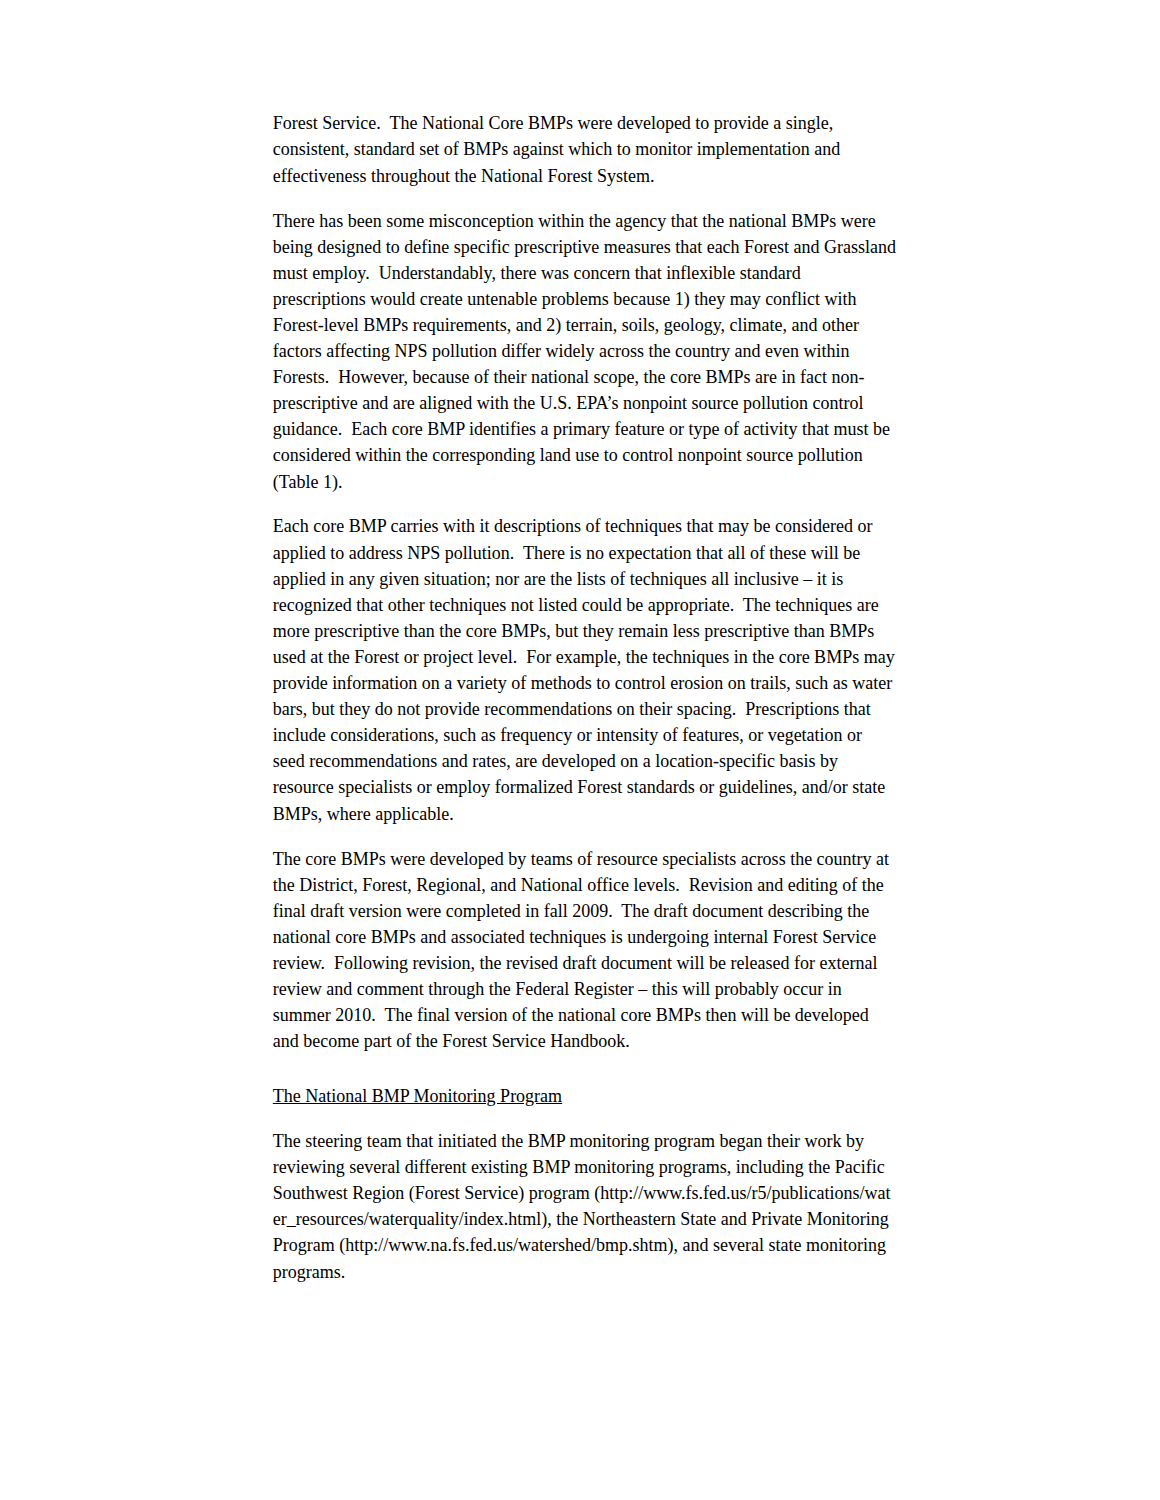Forest Service. The National Core BMPs were developed to provide a single, consistent, standard set of BMPs against which to monitor implementation and effectiveness throughout the National Forest System.
There has been some misconception within the agency that the national BMPs were being designed to define specific prescriptive measures that each Forest and Grassland must employ. Understandably, there was concern that inflexible standard prescriptions would create untenable problems because 1) they may conflict with Forest-level BMPs requirements, and 2) terrain, soils, geology, climate, and other factors affecting NPS pollution differ widely across the country and even within Forests. However, because of their national scope, the core BMPs are in fact non-prescriptive and are aligned with the U.S. EPA’s nonpoint source pollution control guidance. Each core BMP identifies a primary feature or type of activity that must be considered within the corresponding land use to control nonpoint source pollution (Table 1).
Each core BMP carries with it descriptions of techniques that may be considered or applied to address NPS pollution. There is no expectation that all of these will be applied in any given situation; nor are the lists of techniques all inclusive – it is recognized that other techniques not listed could be appropriate. The techniques are more prescriptive than the core BMPs, but they remain less prescriptive than BMPs used at the Forest or project level. For example, the techniques in the core BMPs may provide information on a variety of methods to control erosion on trails, such as water bars, but they do not provide recommendations on their spacing. Prescriptions that include considerations, such as frequency or intensity of features, or vegetation or seed recommendations and rates, are developed on a location-specific basis by resource specialists or employ formalized Forest standards or guidelines, and/or state BMPs, where applicable.
The core BMPs were developed by teams of resource specialists across the country at the District, Forest, Regional, and National office levels. Revision and editing of the final draft version were completed in fall 2009. The draft document describing the national core BMPs and associated techniques is undergoing internal Forest Service review. Following revision, the revised draft document will be released for external review and comment through the Federal Register – this will probably occur in summer 2010. The final version of the national core BMPs then will be developed and become part of the Forest Service Handbook.
The National BMP Monitoring Program
The steering team that initiated the BMP monitoring program began their work by reviewing several different existing BMP monitoring programs, including the Pacific Southwest Region (Forest Service) program (http://www.fs.fed.us/r5/publications/water_resources/waterquality/index.html), the Northeastern State and Private Monitoring Program (http://www.na.fs.fed.us/watershed/bmp.shtm), and several state monitoring programs.